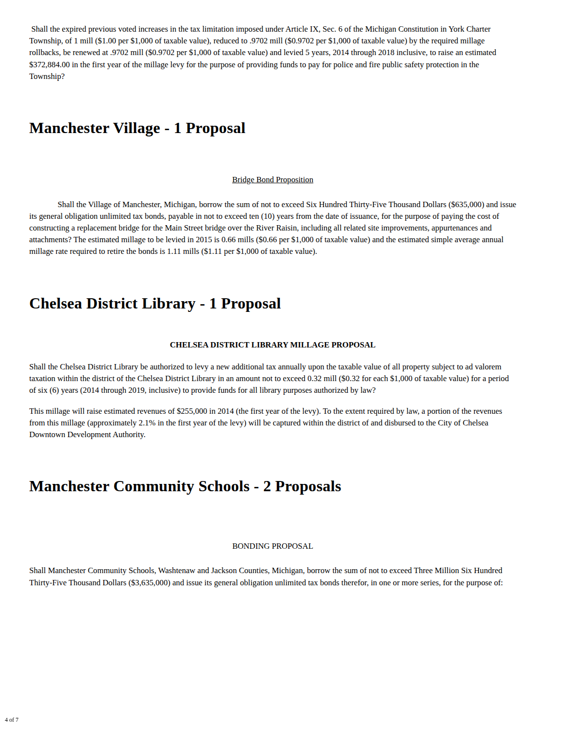Shall the expired previous voted increases in the tax limitation imposed under Article IX, Sec. 6 of the Michigan Constitution in York Charter Township, of 1 mill ($1.00 per $1,000 of taxable value), reduced to .9702 mill ($0.9702 per $1,000 of taxable value) by the required millage rollbacks, be renewed at .9702 mill ($0.9702 per $1,000 of taxable value) and levied 5 years, 2014 through 2018 inclusive, to raise an estimated $372,884.00 in the first year of the millage levy for the purpose of providing funds to pay for police and fire public safety protection in the Township?
Manchester Village - 1 Proposal
Bridge Bond Proposition
Shall the Village of Manchester, Michigan, borrow the sum of not to exceed Six Hundred Thirty-Five Thousand Dollars ($635,000) and issue its general obligation unlimited tax bonds, payable in not to exceed ten (10) years from the date of issuance, for the purpose of paying the cost of constructing a replacement bridge for the Main Street bridge over the River Raisin, including all related site improvements, appurtenances and attachments? The estimated millage to be levied in 2015 is 0.66 mills ($0.66 per $1,000 of taxable value) and the estimated simple average annual millage rate required to retire the bonds is 1.11 mills ($1.11 per $1,000 of taxable value).
Chelsea District Library - 1 Proposal
CHELSEA DISTRICT LIBRARY MILLAGE PROPOSAL
Shall the Chelsea District Library be authorized to levy a new additional tax annually upon the taxable value of all property subject to ad valorem taxation within the district of the Chelsea District Library in an amount not to exceed 0.32 mill ($0.32 for each $1,000 of taxable value) for a period of six (6) years (2014 through 2019, inclusive) to provide funds for all library purposes authorized by law?
This millage will raise estimated revenues of $255,000 in 2014 (the first year of the levy). To the extent required by law, a portion of the revenues from this millage (approximately 2.1% in the first year of the levy) will be captured within the district of and disbursed to the City of Chelsea Downtown Development Authority.
Manchester Community Schools - 2 Proposals
BONDING PROPOSAL
Shall Manchester Community Schools, Washtenaw and Jackson Counties, Michigan, borrow the sum of not to exceed Three Million Six Hundred Thirty-Five Thousand Dollars ($3,635,000) and issue its general obligation unlimited tax bonds therefor, in one or more series, for the purpose of:
4 of 7